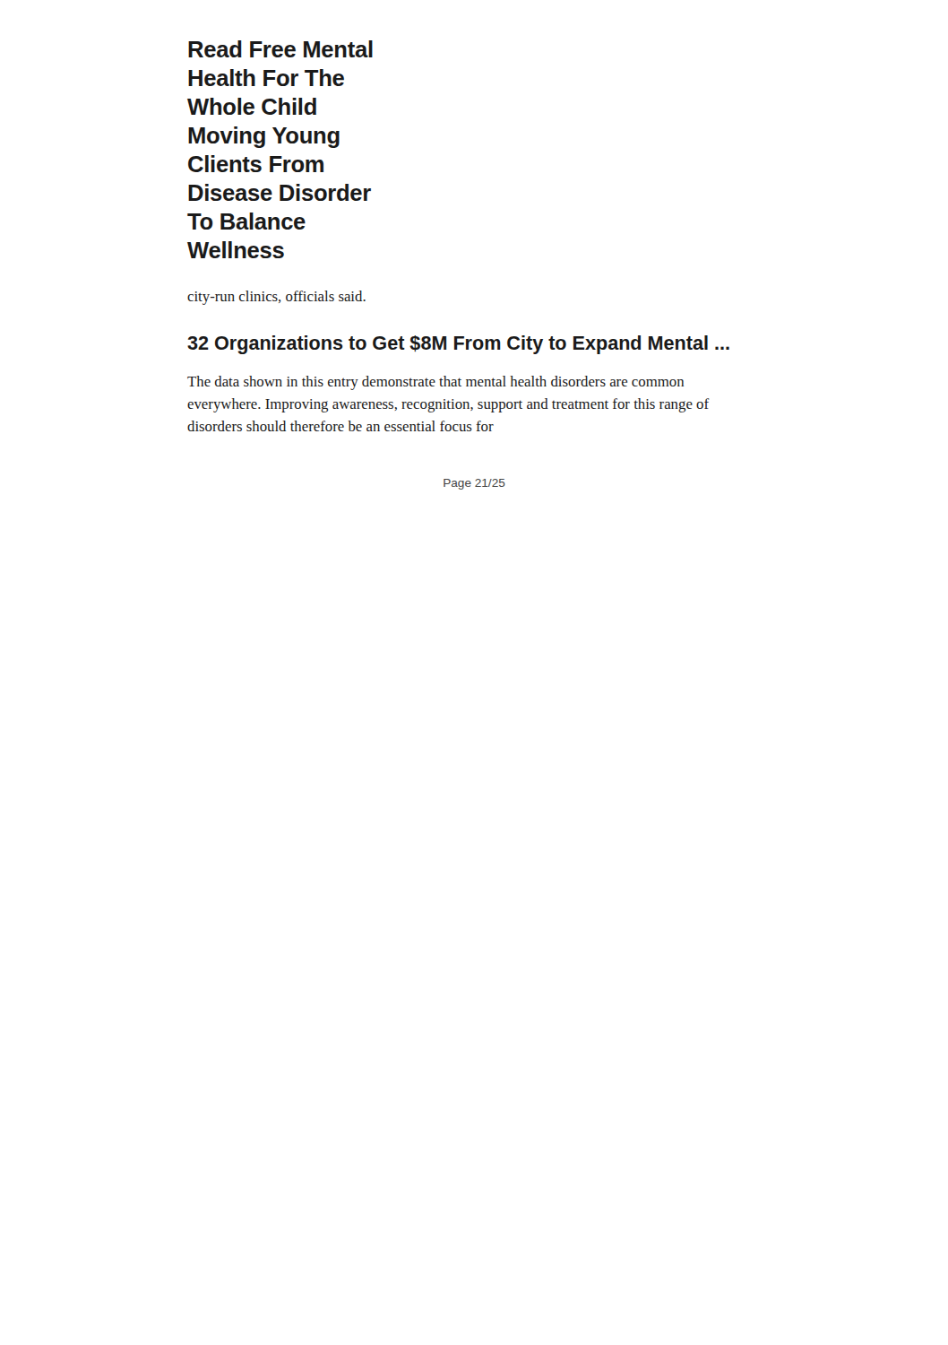Read Free Mental Health For The Whole Child Moving Young Clients From Disease Disorder To Balance Wellness
city-run clinics, officials said.
32 Organizations to Get $8M From City to Expand Mental ...
The data shown in this entry demonstrate that mental health disorders are common everywhere. Improving awareness, recognition, support and treatment for this range of disorders should therefore be an essential focus for
Page 21/25